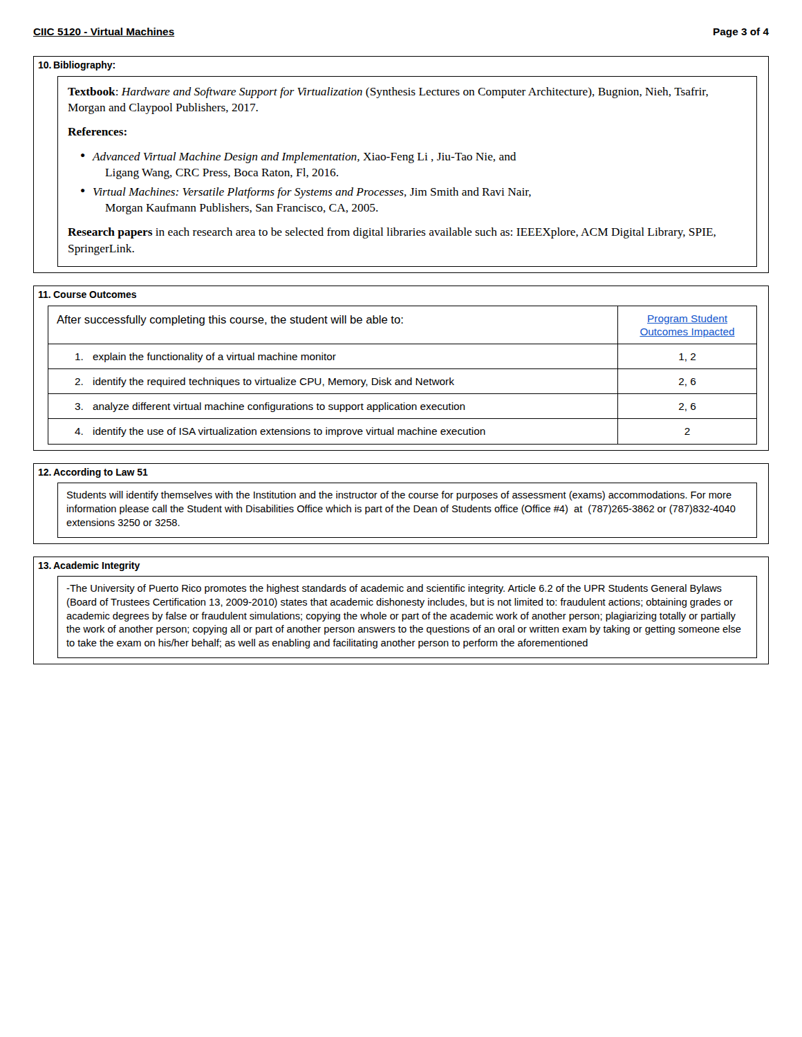CIIC 5120 - Virtual Machines Page 3 of 4
10. Bibliography:
Textbook: Hardware and Software Support for Virtualization (Synthesis Lectures on Computer Architecture), Bugnion, Nieh, Tsafrir, Morgan and Claypool Publishers, 2017.
References:
Advanced Virtual Machine Design and Implementation, Xiao-Feng Li , Jiu-Tao Nie, and Ligang Wang, CRC Press, Boca Raton, Fl, 2016.
Virtual Machines: Versatile Platforms for Systems and Processes, Jim Smith and Ravi Nair, Morgan Kaufmann Publishers, San Francisco, CA, 2005.
Research papers in each research area to be selected from digital libraries available such as: IEEEXplore, ACM Digital Library, SPIE, SpringerLink.
11. Course Outcomes
| After successfully completing this course, the student will be able to: | Program Student Outcomes Impacted |
| 1. explain the functionality of a virtual machine monitor | 1, 2 |
| 2. identify the required techniques to virtualize CPU, Memory, Disk and Network | 2, 6 |
| 3. analyze different virtual machine configurations to support application execution | 2, 6 |
| 4. identify the use of ISA virtualization extensions to improve virtual machine execution | 2 |
12. According to Law 51
Students will identify themselves with the Institution and the instructor of the course for purposes of assessment (exams) accommodations. For more information please call the Student with Disabilities Office which is part of the Dean of Students office (Office #4) at (787)265-3862 or (787)832-4040 extensions 3250 or 3258.
13. Academic Integrity
-The University of Puerto Rico promotes the highest standards of academic and scientific integrity. Article 6.2 of the UPR Students General Bylaws (Board of Trustees Certification 13, 2009-2010) states that academic dishonesty includes, but is not limited to: fraudulent actions; obtaining grades or academic degrees by false or fraudulent simulations; copying the whole or part of the academic work of another person; plagiarizing totally or partially the work of another person; copying all or part of another person answers to the questions of an oral or written exam by taking or getting someone else to take the exam on his/her behalf; as well as enabling and facilitating another person to perform the aforementioned